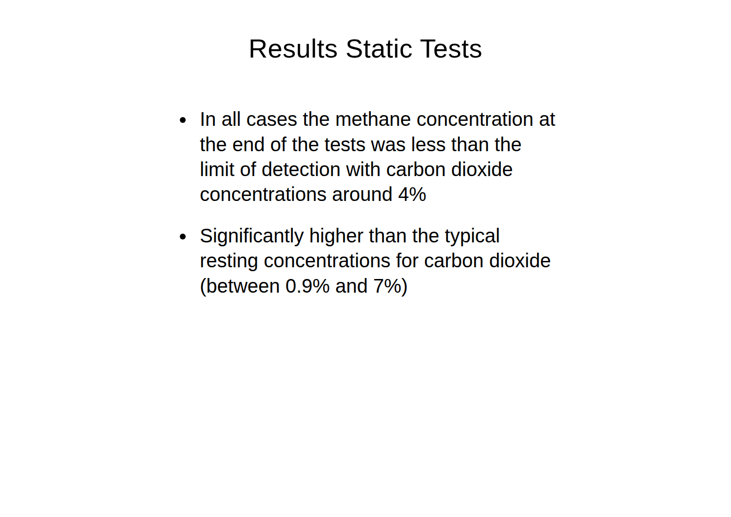Results Static Tests
In all cases the methane concentration at the end of the tests was less than the limit of detection with carbon dioxide concentrations around 4%
Significantly higher than the typical resting concentrations for carbon dioxide (between 0.9% and 7%)